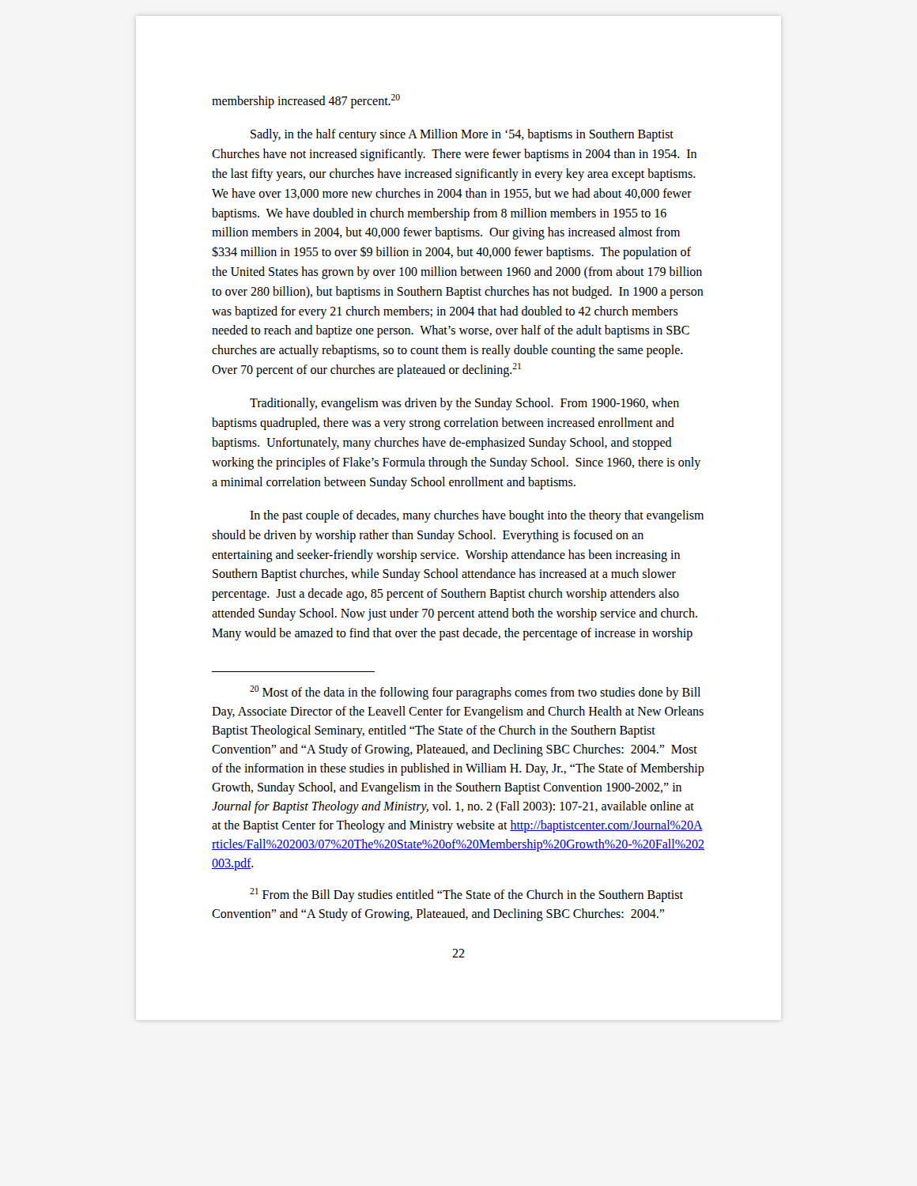membership increased 487 percent.20
Sadly, in the half century since A Million More in ‘54, baptisms in Southern Baptist Churches have not increased significantly. There were fewer baptisms in 2004 than in 1954. In the last fifty years, our churches have increased significantly in every key area except baptisms. We have over 13,000 more new churches in 2004 than in 1955, but we had about 40,000 fewer baptisms. We have doubled in church membership from 8 million members in 1955 to 16 million members in 2004, but 40,000 fewer baptisms. Our giving has increased almost from $334 million in 1955 to over $9 billion in 2004, but 40,000 fewer baptisms. The population of the United States has grown by over 100 million between 1960 and 2000 (from about 179 billion to over 280 billion), but baptisms in Southern Baptist churches has not budged. In 1900 a person was baptized for every 21 church members; in 2004 that had doubled to 42 church members needed to reach and baptize one person. What’s worse, over half of the adult baptisms in SBC churches are actually rebaptisms, so to count them is really double counting the same people. Over 70 percent of our churches are plateaued or declining.21
Traditionally, evangelism was driven by the Sunday School. From 1900-1960, when baptisms quadrupled, there was a very strong correlation between increased enrollment and baptisms. Unfortunately, many churches have de-emphasized Sunday School, and stopped working the principles of Flake’s Formula through the Sunday School. Since 1960, there is only a minimal correlation between Sunday School enrollment and baptisms.
In the past couple of decades, many churches have bought into the theory that evangelism should be driven by worship rather than Sunday School. Everything is focused on an entertaining and seeker-friendly worship service. Worship attendance has been increasing in Southern Baptist churches, while Sunday School attendance has increased at a much slower percentage. Just a decade ago, 85 percent of Southern Baptist church worship attenders also attended Sunday School. Now just under 70 percent attend both the worship service and church. Many would be amazed to find that over the past decade, the percentage of increase in worship
20 Most of the data in the following four paragraphs comes from two studies done by Bill Day, Associate Director of the Leavell Center for Evangelism and Church Health at New Orleans Baptist Theological Seminary, entitled “The State of the Church in the Southern Baptist Convention” and “A Study of Growing, Plateaued, and Declining SBC Churches: 2004.” Most of the information in these studies in published in William H. Day, Jr., “The State of Membership Growth, Sunday School, and Evangelism in the Southern Baptist Convention 1900-2002,” in Journal for Baptist Theology and Ministry, vol. 1, no. 2 (Fall 2003): 107-21, available online at at the Baptist Center for Theology and Ministry website at http://baptistcenter.com/Journal%20Articles/Fall%202003/07%20The%20State%20of%20Membership%20Growth%20-%20Fall%202003.pdf.
21 From the Bill Day studies entitled “The State of the Church in the Southern Baptist Convention” and “A Study of Growing, Plateaued, and Declining SBC Churches: 2004.”
22